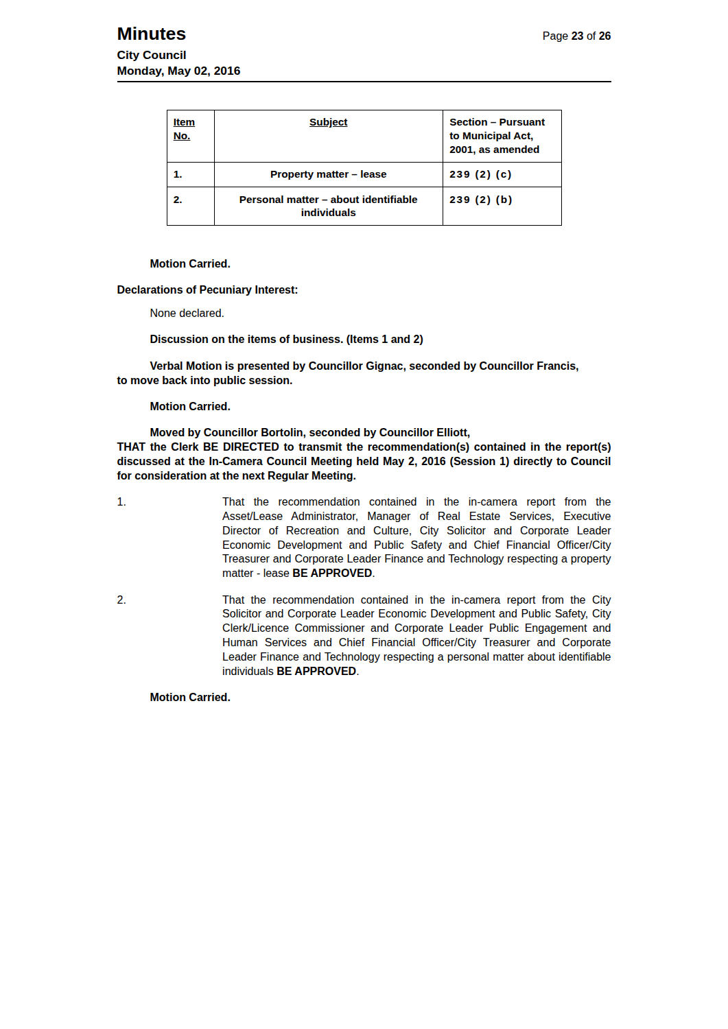Minutes
City Council
Monday, May 02, 2016
Page 23 of 26
| Item No. | Subject | Section – Pursuant to Municipal Act, 2001, as amended |
| --- | --- | --- |
| 1. | Property matter – lease | 239 (2) (c) |
| 2. | Personal matter – about identifiable individuals | 239 (2) (b) |
Motion Carried.
Declarations of Pecuniary Interest:
None declared.
Discussion on the items of business. (Items 1 and 2)
Verbal Motion is presented by Councillor Gignac, seconded by Councillor Francis, to move back into public session.
Motion Carried.
Moved by Councillor Bortolin, seconded by Councillor Elliott,
THAT the Clerk BE DIRECTED to transmit the recommendation(s) contained in the report(s) discussed at the In-Camera Council Meeting held May 2, 2016 (Session 1) directly to Council for consideration at the next Regular Meeting.
1.
That the recommendation contained in the in-camera report from the Asset/Lease Administrator, Manager of Real Estate Services, Executive Director of Recreation and Culture, City Solicitor and Corporate Leader Economic Development and Public Safety and Chief Financial Officer/City Treasurer and Corporate Leader Finance and Technology respecting a property matter - lease BE APPROVED.
2.
That the recommendation contained in the in-camera report from the City Solicitor and Corporate Leader Economic Development and Public Safety, City Clerk/Licence Commissioner and Corporate Leader Public Engagement and Human Services and Chief Financial Officer/City Treasurer and Corporate Leader Finance and Technology respecting a personal matter about identifiable individuals BE APPROVED.
Motion Carried.